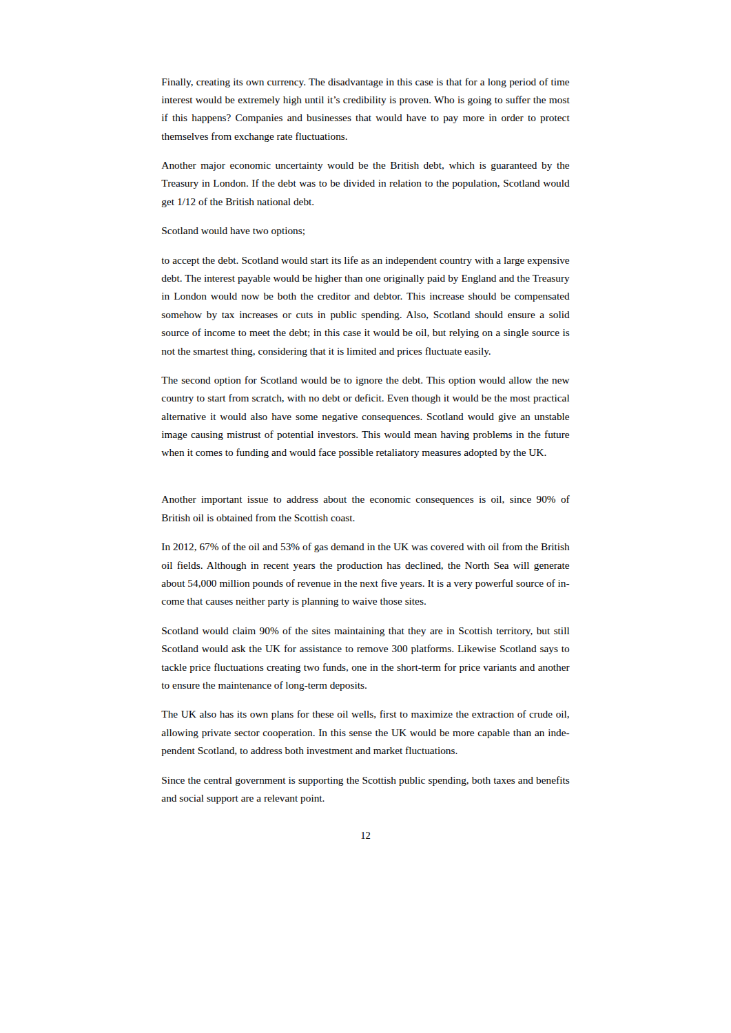Finally, creating its own currency. The disadvantage in this case is that for a long period of time interest would be extremely high until it’s credibility is proven. Who is going to suffer the most if this happens? Companies and businesses that would have to pay more in order to protect themselves from exchange rate fluctuations.
Another major economic uncertainty would be the British debt, which is guaranteed by the Treasury in London. If the debt was to be divided in relation to the population, Scotland would get 1/12 of the British national debt.
Scotland would have two options;
to accept the debt. Scotland would start its life as an independent country with a large expensive debt. The interest payable would be higher than one originally paid by England and the Treasury in London would now be both the creditor and debtor. This increase should be compensated somehow by tax increases or cuts in public spending. Also, Scotland should ensure a solid source of income to meet the debt; in this case it would be oil, but relying on a single source is not the smartest thing, considering that it is limited and prices fluctuate easily.
The second option for Scotland would be to ignore the debt. This option would allow the new country to start from scratch, with no debt or deficit. Even though it would be the most practical alternative it would also have some negative consequences. Scotland would give an unstable image causing mistrust of potential investors. This would mean having problems in the future when it comes to funding and would face possible retaliatory measures adopted by the UK.
Another important issue to address about the economic consequences is oil, since 90% of British oil is obtained from the Scottish coast.
In 2012, 67% of the oil and 53% of gas demand in the UK was covered with oil from the British oil fields. Although in recent years the production has declined, the North Sea will generate about 54,000 million pounds of revenue in the next five years. It is a very powerful source of income that causes neither party is planning to waive those sites.
Scotland would claim 90% of the sites maintaining that they are in Scottish territory, but still Scotland would ask the UK for assistance to remove 300 platforms. Likewise Scotland says to tackle price fluctuations creating two funds, one in the short-term for price variants and another to ensure the maintenance of long-term deposits.
The UK also has its own plans for these oil wells, first to maximize the extraction of crude oil, allowing private sector cooperation. In this sense the UK would be more capable than an independent Scotland, to address both investment and market fluctuations.
Since the central government is supporting the Scottish public spending, both taxes and benefits and social support are a relevant point.
12